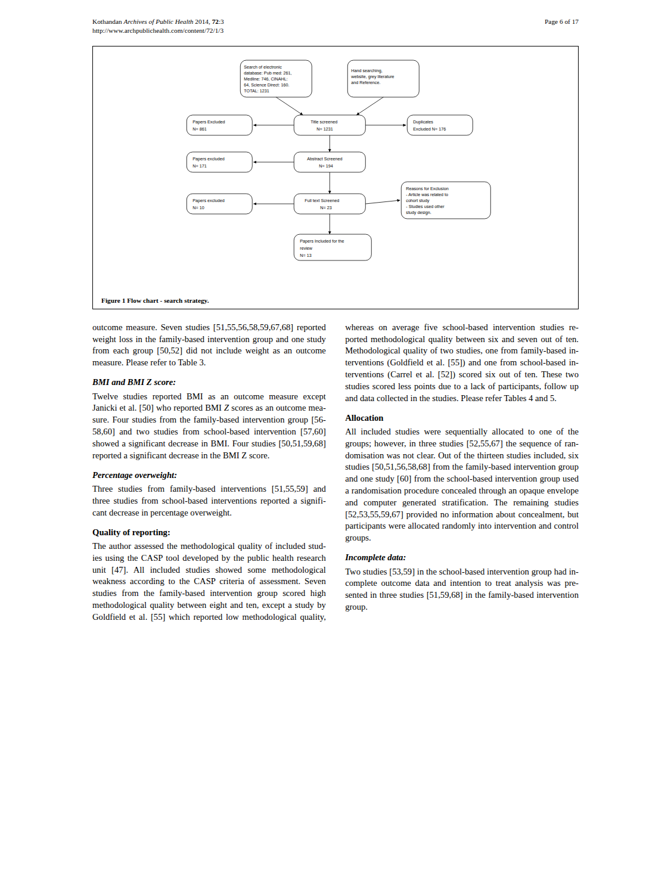Kothandan Archives of Public Health 2014, 72:3
http://www.archpublichealth.com/content/72/1/3
Page 6 of 17
Search of electronic database: Pub med: 261, Medline: 746, CINAHL: 64, Science Direct: 160. TOTAL: 1231 Hand searching, website, grey literature and Reference. Title screened N= 1231 Papers Excluded N= 861 Duplicates Excluded N= 176 Abstract Screened N= 194 Papers excluded N= 171 Full text Screened N= 23 Papers excluded N= 10 Reasons for Exclusion - Article was related to cohort study - Studies used other study design. Papers Included for the review N= 13
Figure 1 Flow chart - search strategy.
outcome measure. Seven studies [51,55,56,58,59,67,68] reported weight loss in the family-based intervention group and one study from each group [50,52] did not include weight as an outcome measure. Please refer to Table 3.
BMI and BMI Z score:
Twelve studies reported BMI as an outcome measure except Janicki et al. [50] who reported BMI Z scores as an outcome measure. Four studies from the family-based intervention group [56-58,60] and two studies from school-based intervention [57,60] showed a significant decrease in BMI. Four studies [50,51,59,68] reported a significant decrease in the BMI Z score.
Percentage overweight:
Three studies from family-based interventions [51,55,59] and three studies from school-based interventions reported a significant decrease in percentage overweight.
Quality of reporting:
The author assessed the methodological quality of included studies using the CASP tool developed by the public health research unit [47]. All included studies showed some methodological weakness according to the CASP criteria of assessment. Seven studies from the family-based intervention group scored high methodological quality between eight and ten, except a study by Goldfield et al. [55] which reported low methodological quality, whereas on average five school-based intervention studies reported methodological quality between six and seven out of ten. Methodological quality of two studies, one from family-based interventions (Goldfield et al. [55]) and one from school-based interventions (Carrel et al. [52]) scored six out of ten. These two studies scored less points due to a lack of participants, follow up and data collected in the studies. Please refer Tables 4 and 5.
Allocation
All included studies were sequentially allocated to one of the groups; however, in three studies [52,55,67] the sequence of randomisation was not clear. Out of the thirteen studies included, six studies [50,51,56,58,68] from the family-based intervention group and one study [60] from the school-based intervention group used a randomisation procedure concealed through an opaque envelope and computer generated stratification. The remaining studies [52,53,55,59,67] provided no information about concealment, but participants were allocated randomly into intervention and control groups.
Incomplete data:
Two studies [53,59] in the school-based intervention group had incomplete outcome data and intention to treat analysis was presented in three studies [51,59,68] in the family-based intervention group.